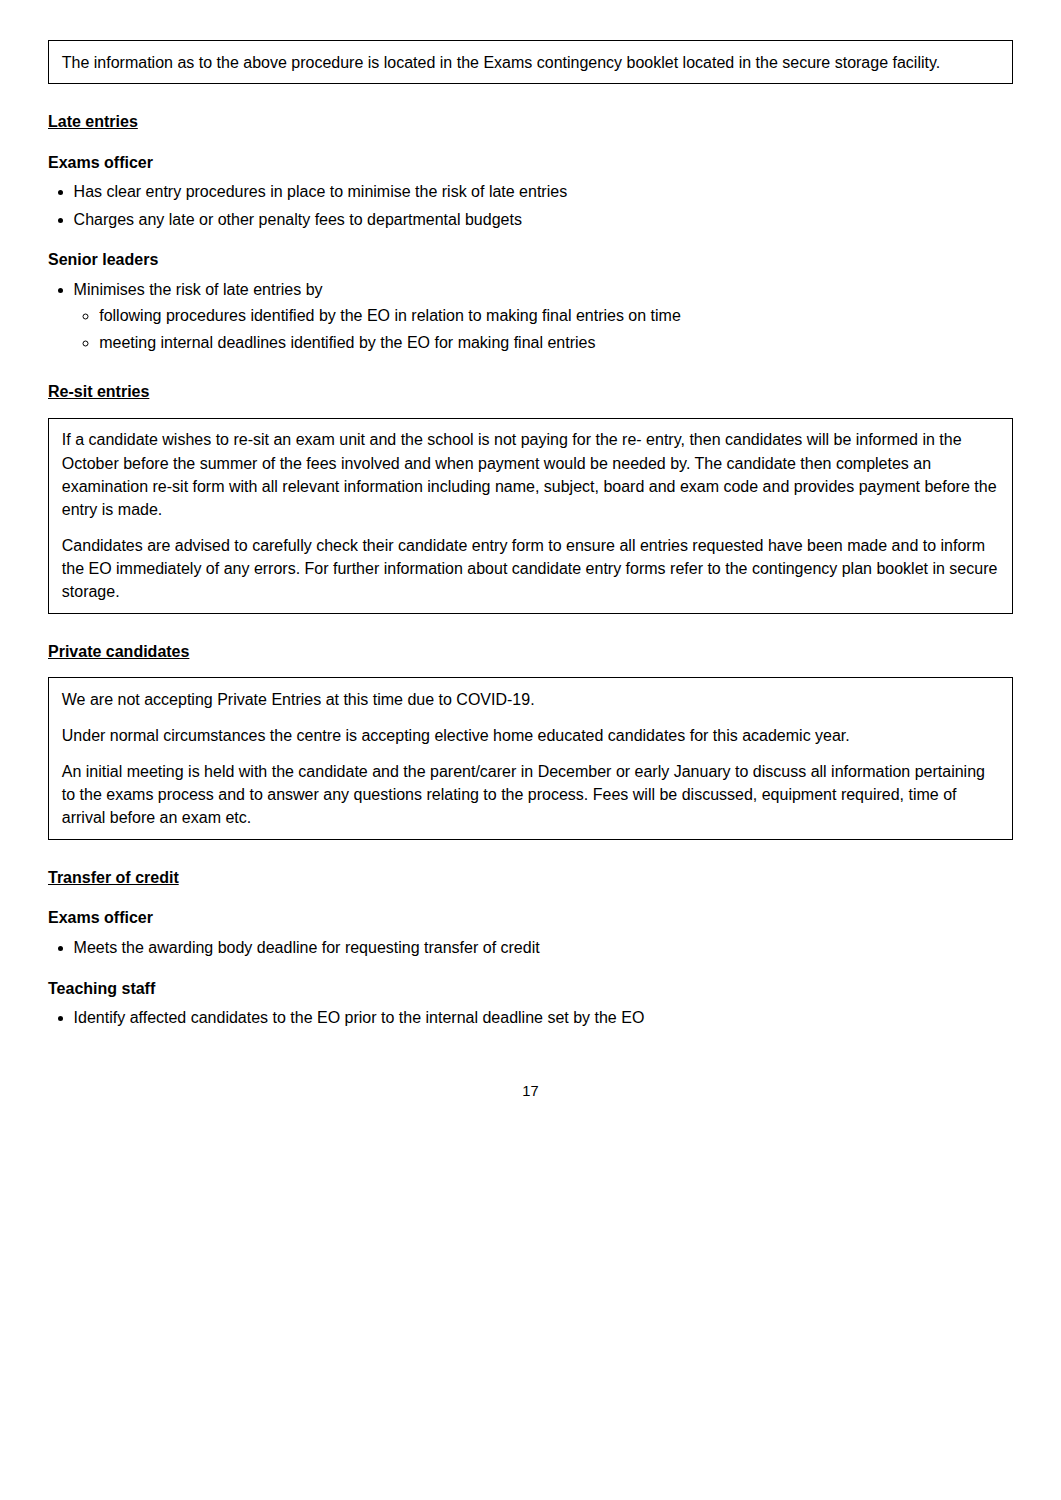The information as to the above procedure is located in the Exams contingency booklet located in the secure storage facility.
Late entries
Exams officer
Has clear entry procedures in place to minimise the risk of late entries
Charges any late or other penalty fees to departmental budgets
Senior leaders
Minimises the risk of late entries by
following procedures identified by the EO in relation to making final entries on time
meeting internal deadlines identified by the EO for making final entries
Re-sit entries
If a candidate wishes to re-sit an exam unit and the school is not paying for the re- entry, then candidates will be informed in the October before the summer of the fees involved and when payment would be needed by. The candidate then completes an examination re-sit form with all relevant information including name, subject, board and exam code and provides payment before the entry is made.
Candidates are advised to carefully check their candidate entry form to ensure all entries requested have been made and to inform the EO immediately of any errors. For further information about candidate entry forms refer to the contingency plan booklet in secure storage.
Private candidates
We are not accepting Private Entries at this time due to COVID-19.
Under normal circumstances the centre is accepting elective home educated candidates for this academic year.
An initial meeting is held with the candidate and the parent/carer in December or early January to discuss all information pertaining to the exams process and to answer any questions relating to the process. Fees will be discussed, equipment required, time of arrival before an exam etc.
Transfer of credit
Exams officer
Meets the awarding body deadline for requesting transfer of credit
Teaching staff
Identify affected candidates to the EO prior to the internal deadline set by the EO
17